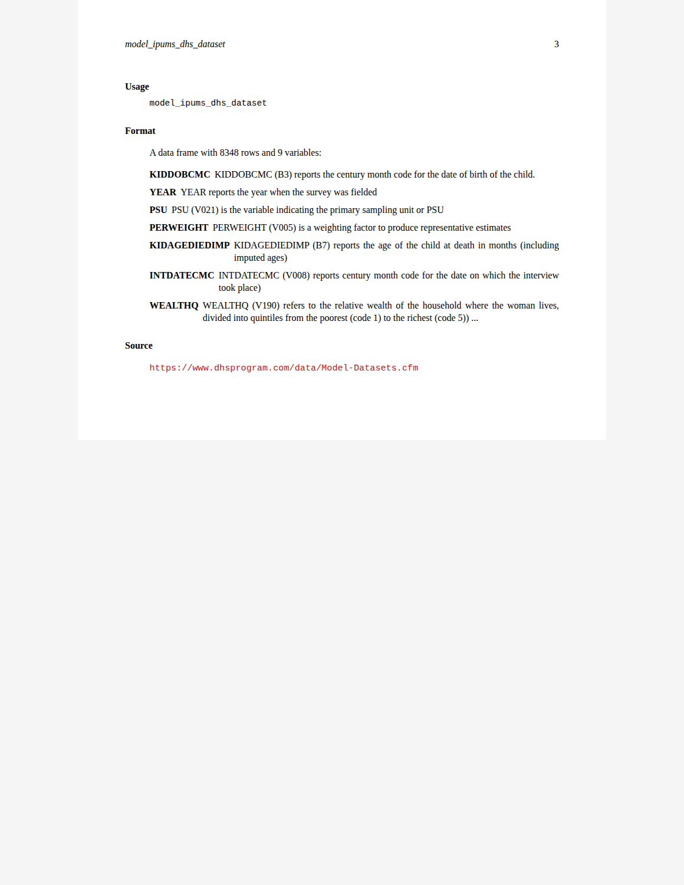model_ipums_dhs_dataset 3
Usage
model_ipums_dhs_dataset
Format
A data frame with 8348 rows and 9 variables:
KIDDOBCMC
KIDDOBCMC (B3) reports the century month code for the date of birth of the child.
YEAR
YEAR reports the year when the survey was fielded
PSU
PSU (V021) is the variable indicating the primary sampling unit or PSU
PERWEIGHT
PERWEIGHT (V005) is a weighting factor to produce representative estimates
KIDAGEDIEDIMP
KIDAGEDIEDIMP (B7) reports the age of the child at death in months (including imputed ages)
INTDATECMC
INTDATECMC (V008) reports century month code for the date on which the interview took place)
WEALTHQ
WEALTHQ (V190) refers to the relative wealth of the household where the woman lives, divided into quintiles from the poorest (code 1) to the richest (code 5)) ...
Source
https://www.dhsprogram.com/data/Model-Datasets.cfm